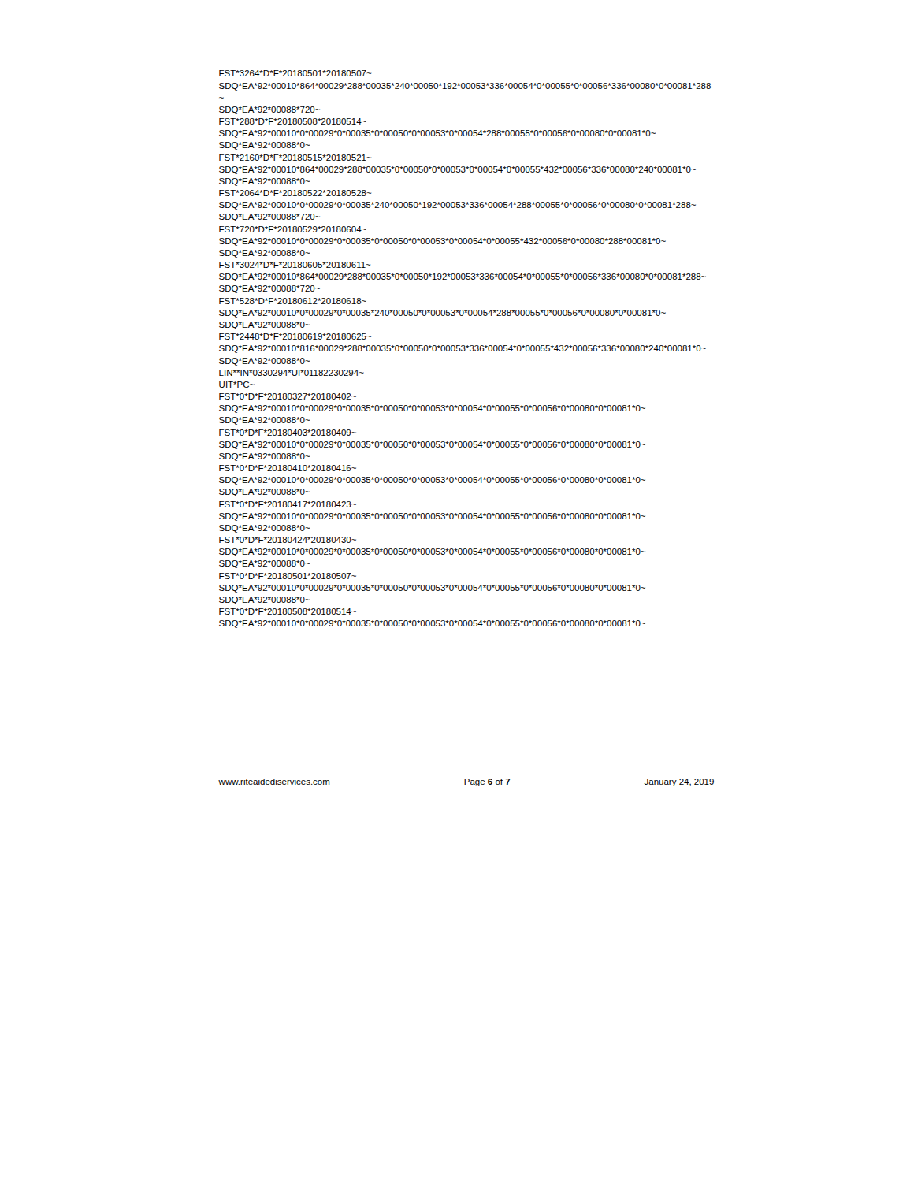FST*3264*D*F*20180501*20180507~ SDQ*EA*92*00010*864*00029*288*00035*240*00050*192*00053*336*00054*0*00055*0*00056*336*00080*0*00081*288~ SDQ*EA*92*00088*720~ FST*288*D*F*20180508*20180514~ SDQ*EA*92*00010*0*00029*0*00035*0*00050*0*00053*0*00054*288*00055*0*00056*0*00080*0*00081*0~ SDQ*EA*92*00088*0~ FST*2160*D*F*20180515*20180521~ SDQ*EA*92*00010*864*00029*288*00035*0*00050*0*00053*0*00054*0*00055*432*00056*336*00080*240*00081*0~ SDQ*EA*92*00088*0~ FST*2064*D*F*20180522*20180528~ SDQ*EA*92*00010*0*00029*0*00035*240*00050*192*00053*336*00054*288*00055*0*00056*0*00080*0*00081*288~ SDQ*EA*92*00088*720~ FST*720*D*F*20180529*20180604~ SDQ*EA*92*00010*0*00029*0*00035*0*00050*0*00053*0*00054*0*00055*432*00056*0*00080*288*00081*0~ SDQ*EA*92*00088*0~ FST*3024*D*F*20180605*20180611~ SDQ*EA*92*00010*864*00029*288*00035*0*00050*192*00053*336*00054*0*00055*0*00056*336*00080*0*00081*288~ SDQ*EA*92*00088*720~ FST*528*D*F*20180612*20180618~ SDQ*EA*92*00010*0*00029*0*00035*240*00050*0*00053*0*00054*288*00055*0*00056*0*00080*0*00081*0~ SDQ*EA*92*00088*0~ FST*2448*D*F*20180619*20180625~ SDQ*EA*92*00010*816*00029*288*00035*0*00050*0*00053*336*00054*0*00055*432*00056*336*00080*240*00081*0~ SDQ*EA*92*00088*0~ LIN**IN*0330294*UI*01182230294~ UIT*PC~ FST*0*D*F*20180327*20180402~ SDQ*EA*92*00010*0*00029*0*00035*0*00050*0*00053*0*00054*0*00055*0*00056*0*00080*0*00081*0~ SDQ*EA*92*00088*0~ FST*0*D*F*20180403*20180409~ SDQ*EA*92*00010*0*00029*0*00035*0*00050*0*00053*0*00054*0*00055*0*00056*0*00080*0*00081*0~ SDQ*EA*92*00088*0~ FST*0*D*F*20180410*20180416~ SDQ*EA*92*00010*0*00029*0*00035*0*00050*0*00053*0*00054*0*00055*0*00056*0*00080*0*00081*0~ SDQ*EA*92*00088*0~ FST*0*D*F*20180417*20180423~ SDQ*EA*92*00010*0*00029*0*00035*0*00050*0*00053*0*00054*0*00055*0*00056*0*00080*0*00081*0~ SDQ*EA*92*00088*0~ FST*0*D*F*20180424*20180430~ SDQ*EA*92*00010*0*00029*0*00035*0*00050*0*00053*0*00054*0*00055*0*00056*0*00080*0*00081*0~ SDQ*EA*92*00088*0~ FST*0*D*F*20180501*20180507~ SDQ*EA*92*00010*0*00029*0*00035*0*00050*0*00053*0*00054*0*00055*0*00056*0*00080*0*00081*0~ SDQ*EA*92*00088*0~ FST*0*D*F*20180508*20180514~ SDQ*EA*92*00010*0*00029*0*00035*0*00050*0*00053*0*00054*0*00055*0*00056*0*00080*0*00081*0~
www.riteaidediservices.com
Page 6 of 7
January 24, 2019